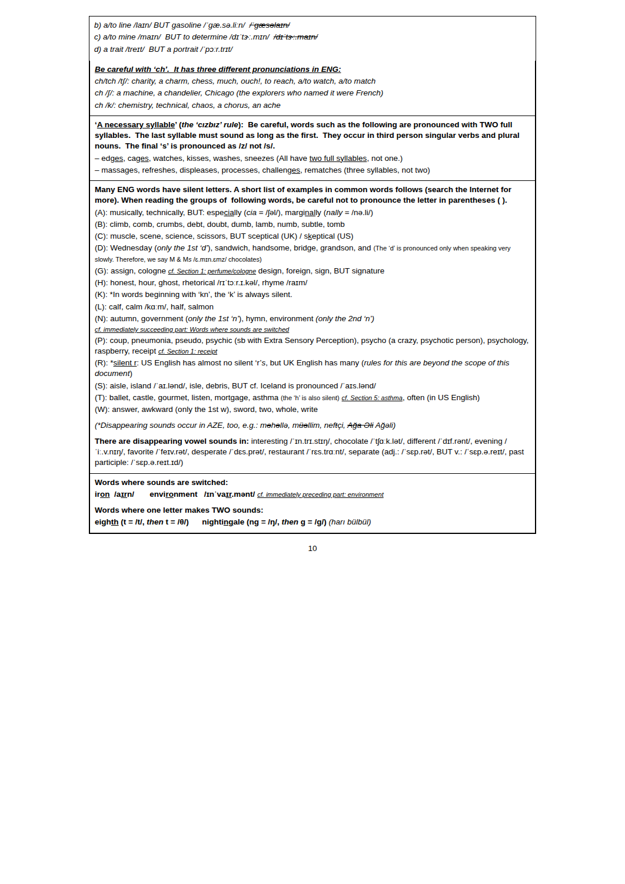b) a/to line /laɪn/ BUT gasoline /ˈgæ.sə.liːn/ /ˈgæsəlaɪn/
c) a/to mine /maɪn/ BUT to determine /dɪˈtɝː.mɪn/ /dɪˈtɝː.maɪn/
d) a trait /treɪt/ BUT a portrait /ˈpɔːr.trɪt/
Be careful with ‘ch’. It has three different pronunciations in ENG:
ch/tch /tʃ/: charity, a charm, chess, much, ouch!, to reach, a/to watch, a/to match
ch /ʃ/: a machine, a chandelier, Chicago (the explorers who named it were French)
ch /k/: chemistry, technical, chaos, a chorus, an ache
‘A necessary syllable’ (the ‘cızbız’ rule): Be careful, words such as the following are pronounced with TWO full syllables. The last syllable must sound as long as the first. They occur in third person singular verbs and plural nouns. The final ‘s’ is pronounced as /z/ not /s/.
– edges, cages, watches, kisses, washes, sneezes (All have two full syllables, not one.)
– massages, refreshes, displeases, processes, challenges, rematches (three syllables, not two)
Many ENG words have silent letters. A short list of examples in common words follows (search the Internet for more). When reading the groups of following words, be careful not to pronounce the letter in parentheses ( ).
(A): musically, technically, BUT: especially (cia = /ʃəl/), marginally (nally = /nə.li/)
(B): climb, comb, crumbs, debt, doubt, dumb, lamb, numb, subtle, tomb
(C): muscle, scene, science, scissors, BUT sceptical (UK) / skeptical (US)
(D): Wednesday (only the 1st ‘d’), sandwich, handsome, bridge, grandson, and (The ‘d’ is pronounced only when speaking very slowly. Therefore, we say M & Ms /ɛ.mɪn.ɛmz/ chocolates)
(G): assign, cologne cf. Section 1: perfume/cologne design, foreign, sign, BUT signature
(H): honest, hour, ghost, rhetorical /rɪˈtɔːr.ɪ.kəl/, rhyme /raɪm/
(K): *In words beginning with ‘kn’, the ‘k’ is always silent.
(L): calf, calm /kɑːm/, half, salmon
(N): autumn, government (only the 1st ‘n’), hymn, environment (only the 2nd ‘n’)
cf. immediately succeeding part: Words where sounds are switched
(P): coup, pneumonia, pseudo, psychic (sb with Extra Sensory Perception), psycho (a crazy, psychotic person), psychology, raspberry, receipt cf. Section 1: receipt
(R): *silent r: US English has almost no silent ‘r’s, but UK English has many (rules for this are beyond the scope of this document)
(S): aisle, island /ˈaɪ.lənd/, isle, debris, BUT cf. Iceland is pronounced /ˈaɪs.lənd/
(T): ballet, castle, gourmet, listen, mortgage, asthma (the ‘h’ is also silent) cf. Section 5: asthma, often (in US English)
(W): answer, awkward (only the 1st w), sword, two, whole, write
(*Disappearing sounds occur in AZE, too, e.g.: məhəllə, müəllim, neftçi, Ağa Əli Ağəli)
There are disappearing vowel sounds in: interesting /ˈɪn.trɪ.stɪŋ/, chocolate /ˈtʃɑːk.lət/, different /ˈdɪf.rənt/, evening /ˈiː.v.nɪŋ/, favorite /ˈfeɪv.rət/, desperate /ˈdɛs.prət/, restaurant /ˈrɛs.trɑːnt/, separate (adj.: /ˈsɛp.rət/, BUT v.: /ˈsɛp.ə.reɪt/, past participle: /ˈsɛp.ə.reɪt.ɪd/)
Words where sounds are switched:
iron /aɪrn/ environment /ɪnˈvaɪr.mənt/ cf. immediately preceding part: environment
Words where one letter makes TWO sounds:
eighth (t = /t/, then t = /θ/) nightingale (ng = /ŋ/, then g = /g/) (harı bülbül)
10